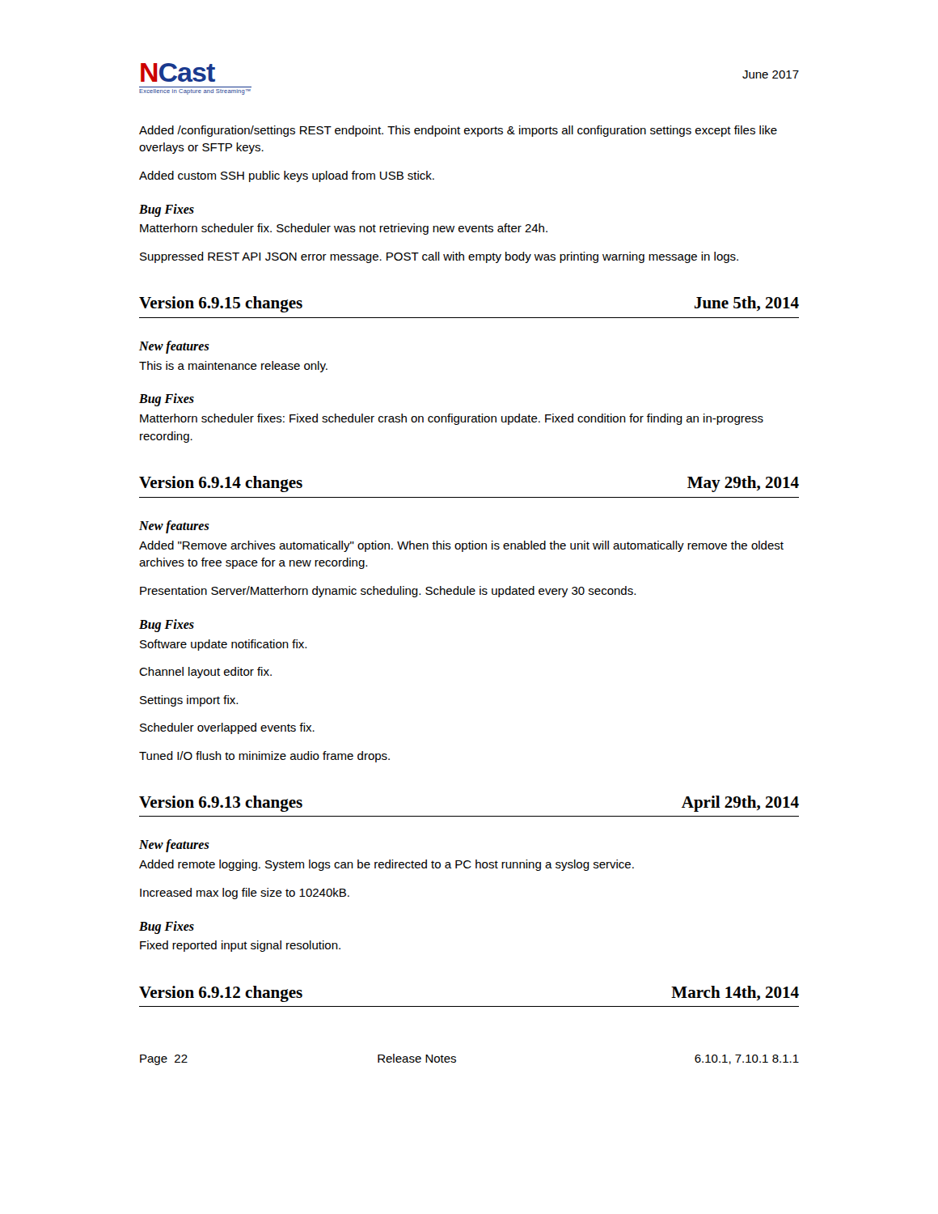NCast
Excellence in Capture and Streaming™
June 2017
Added /configuration/settings REST endpoint. This endpoint exports & imports all configuration settings except files like overlays or SFTP keys.
Added custom SSH public keys upload from USB stick.
Bug Fixes
Matterhorn scheduler fix. Scheduler was not retrieving new events after 24h.
Suppressed REST API JSON error message. POST call with empty body was printing warning message in logs.
Version 6.9.15 changes June 5th, 2014
New features
This is a maintenance release only.
Bug Fixes
Matterhorn scheduler fixes: Fixed scheduler crash on configuration update. Fixed condition for finding an in-progress recording.
Version 6.9.14 changes May 29th, 2014
New features
Added "Remove archives automatically" option. When this option is enabled the unit will automatically remove the oldest archives to free space for a new recording.
Presentation Server/Matterhorn dynamic scheduling. Schedule is updated every 30 seconds.
Bug Fixes
Software update notification fix.
Channel layout editor fix.
Settings import fix.
Scheduler overlapped events fix.
Tuned I/O flush to minimize audio frame drops.
Version 6.9.13 changes April 29th, 2014
New features
Added remote logging. System logs can be redirected to a PC host running a syslog service.
Increased max log file size to 10240kB.
Bug Fixes
Fixed reported input signal resolution.
Version 6.9.12 changes March 14th, 2014
Page 22
Release Notes
6.10.1, 7.10.1 8.1.1